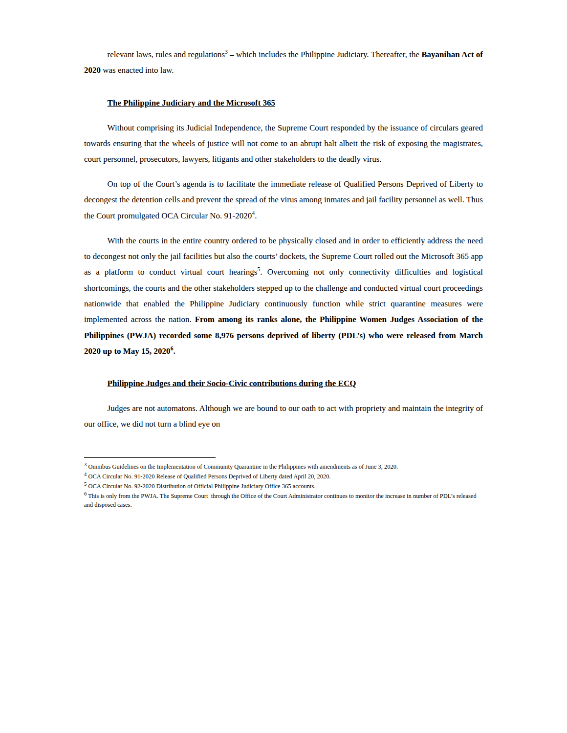relevant laws, rules and regulations3 – which includes the Philippine Judiciary. Thereafter, the Bayanihan Act of 2020 was enacted into law.
The Philippine Judiciary and the Microsoft 365
Without comprising its Judicial Independence, the Supreme Court responded by the issuance of circulars geared towards ensuring that the wheels of justice will not come to an abrupt halt albeit the risk of exposing the magistrates, court personnel, prosecutors, lawyers, litigants and other stakeholders to the deadly virus.
On top of the Court’s agenda is to facilitate the immediate release of Qualified Persons Deprived of Liberty to decongest the detention cells and prevent the spread of the virus among inmates and jail facility personnel as well. Thus the Court promulgated OCA Circular No. 91-20204.
With the courts in the entire country ordered to be physically closed and in order to efficiently address the need to decongest not only the jail facilities but also the courts’ dockets, the Supreme Court rolled out the Microsoft 365 app as a platform to conduct virtual court hearings5. Overcoming not only connectivity difficulties and logistical shortcomings, the courts and the other stakeholders stepped up to the challenge and conducted virtual court proceedings nationwide that enabled the Philippine Judiciary continuously function while strict quarantine measures were implemented across the nation. From among its ranks alone, the Philippine Women Judges Association of the Philippines (PWJA) recorded some 8,976 persons deprived of liberty (PDL’s) who were released from March 2020 up to May 15, 20206.
Philippine Judges and their Socio-Civic contributions during the ECQ
Judges are not automatons. Although we are bound to our oath to act with propriety and maintain the integrity of our office, we did not turn a blind eye on
3 Omnibus Guidelines on the Implementation of Community Quarantine in the Philippines with amendments as of June 3, 2020.
4 OCA Circular No. 91-2020 Release of Qualified Persons Deprived of Liberty dated April 20, 2020.
5 OCA Circular No. 92-2020 Distribution of Official Philippine Judiciary Office 365 accounts.
6 This is only from the PWJA. The Supreme Court through the Office of the Court Administrator continues to monitor the increase in number of PDL’s released and disposed cases.